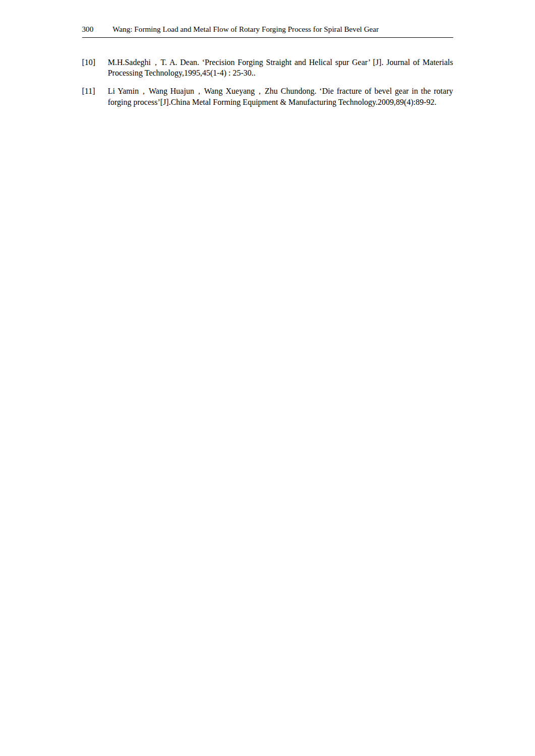300 Wang: Forming Load and Metal Flow of Rotary Forging Process for Spiral Bevel Gear
[10] M.H.Sadeghi，T. A. Dean. ‘Precision Forging Straight and Helical spur Gear’ [J]. Journal of Materials Processing Technology,1995,45(1-4) : 25-30..
[11] Li Yamin，Wang Huajun，Wang Xueyang，Zhu Chundong. ‘Die fracture of bevel gear in the rotary forging process’[J].China Metal Forming Equipment & Manufacturing Technology.2009,89(4):89-92.